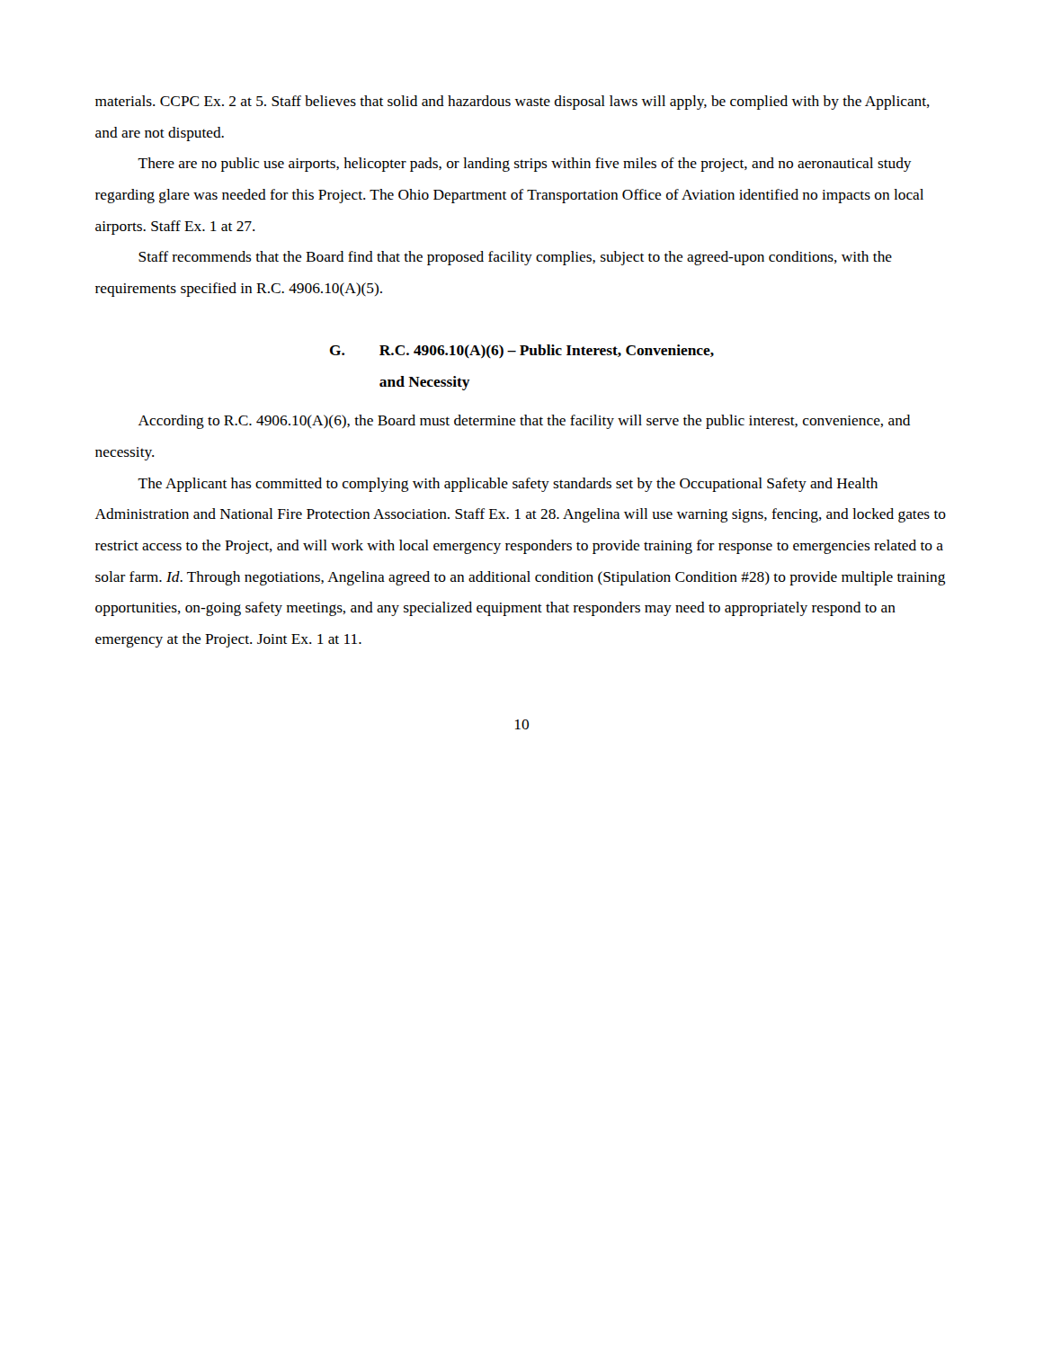materials. CCPC Ex. 2 at 5. Staff believes that solid and hazardous waste disposal laws will apply, be complied with by the Applicant, and are not disputed.
There are no public use airports, helicopter pads, or landing strips within five miles of the project, and no aeronautical study regarding glare was needed for this Project. The Ohio Department of Transportation Office of Aviation identified no impacts on local airports. Staff Ex. 1 at 27.
Staff recommends that the Board find that the proposed facility complies, subject to the agreed-upon conditions, with the requirements specified in R.C. 4906.10(A)(5).
G. R.C. 4906.10(A)(6) – Public Interest, Convenience,
and Necessity
According to R.C. 4906.10(A)(6), the Board must determine that the facility will serve the public interest, convenience, and necessity.
The Applicant has committed to complying with applicable safety standards set by the Occupational Safety and Health Administration and National Fire Protection Association. Staff Ex. 1 at 28. Angelina will use warning signs, fencing, and locked gates to restrict access to the Project, and will work with local emergency responders to provide training for response to emergencies related to a solar farm. Id. Through negotiations, Angelina agreed to an additional condition (Stipulation Condition #28) to provide multiple training opportunities, on-going safety meetings, and any specialized equipment that responders may need to appropriately respond to an emergency at the Project. Joint Ex. 1 at 11.
10